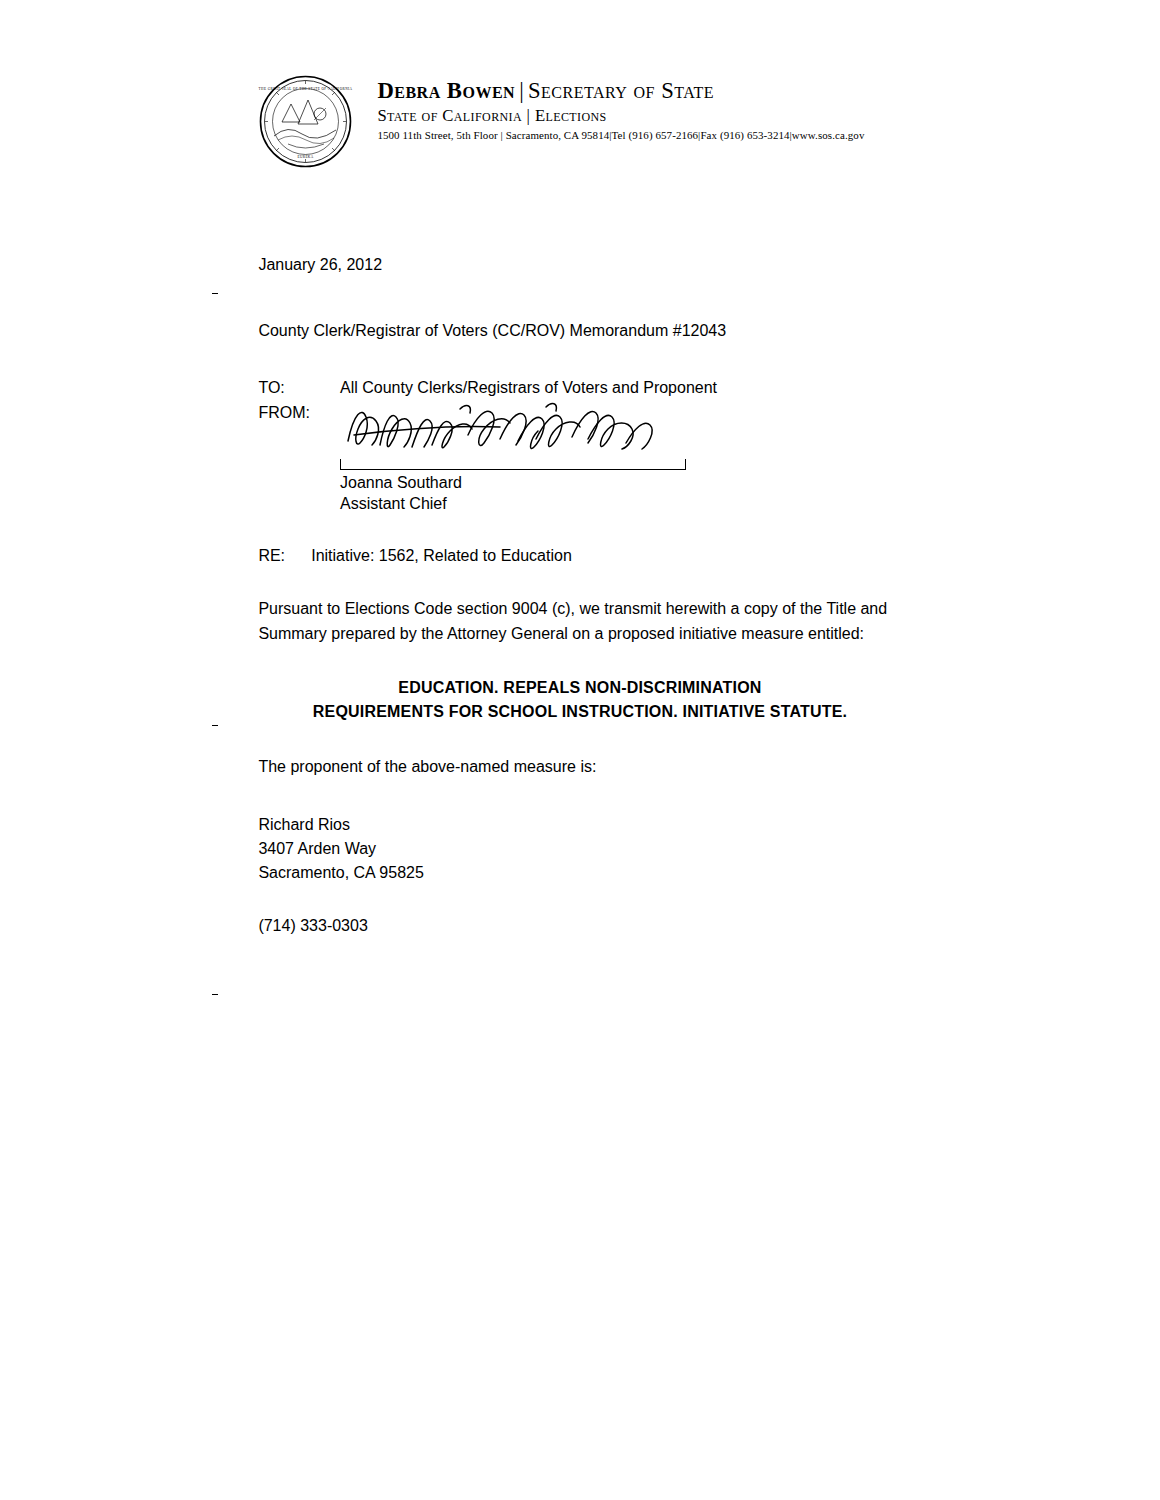THE GREAT SEAL OF THE STATE OF CALIFORNIA EUREKA
Debra Bowen|Secretary of State
State of California | Elections
1500 11th Street, 5th Floor | Sacramento, CA 95814|Tel (916) 657-2166|Fax (916) 653-3214|www.sos.ca.gov
January 26, 2012
County Clerk/Registrar of Voters (CC/ROV) Memorandum #12043
| TO: | All County Clerks/Registrars of Voters and Proponent |
| FROM: | Joanna Southard Assistant Chief |
RE: Initiative: 1562, Related to Education
Pursuant to Elections Code section 9004 (c), we transmit herewith a copy of the Title and Summary prepared by the Attorney General on a proposed initiative measure entitled:
EDUCATION. REPEALS NON-DISCRIMINATION
REQUIREMENTS FOR SCHOOL INSTRUCTION. INITIATIVE STATUTE.
The proponent of the above-named measure is:
Richard Rios
3407 Arden Way
Sacramento, CA 95825
(714) 333-0303